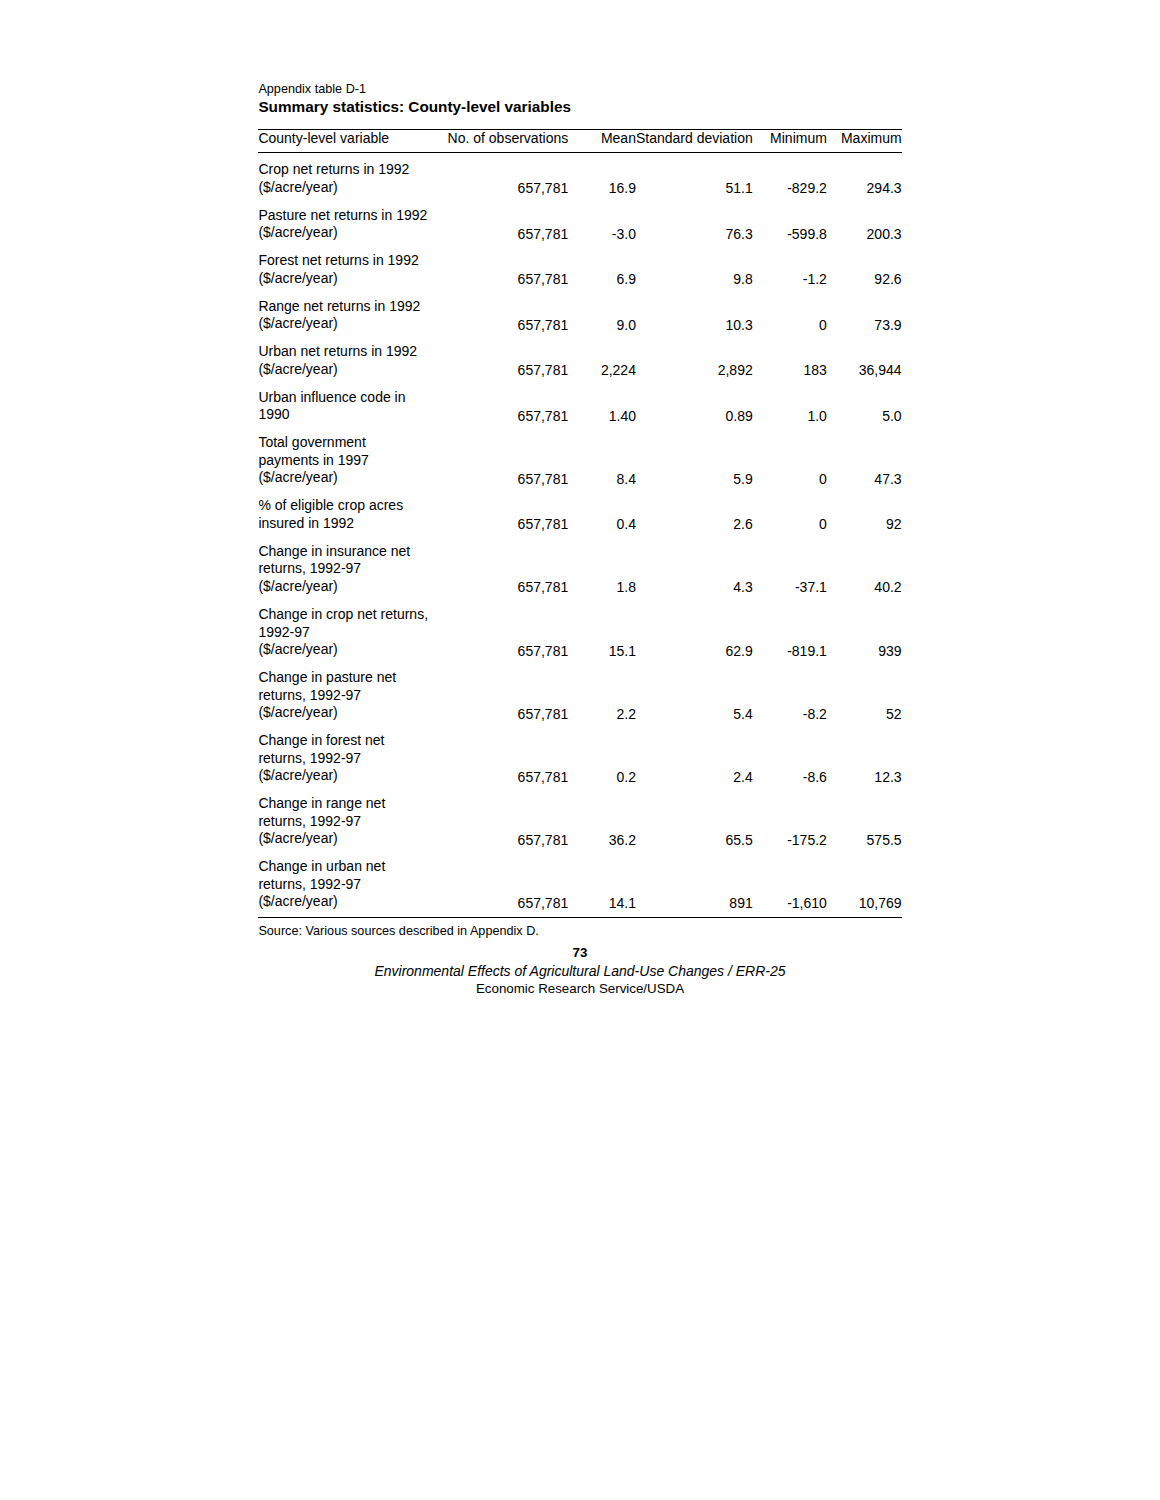Appendix table D-1
Summary statistics: County-level variables
| County-level variable | No. of observations | Mean | Standard deviation | Minimum | Maximum |
| --- | --- | --- | --- | --- | --- |
| Crop net returns in 1992 ($/acre/year) | 657,781 | 16.9 | 51.1 | -829.2 | 294.3 |
| Pasture net returns in 1992 ($/acre/year) | 657,781 | -3.0 | 76.3 | -599.8 | 200.3 |
| Forest net returns in 1992 ($/acre/year) | 657,781 | 6.9 | 9.8 | -1.2 | 92.6 |
| Range net returns in 1992 ($/acre/year) | 657,781 | 9.0 | 10.3 | 0 | 73.9 |
| Urban net returns in 1992 ($/acre/year) | 657,781 | 2,224 | 2,892 | 183 | 36,944 |
| Urban influence code in 1990 | 657,781 | 1.40 | 0.89 | 1.0 | 5.0 |
| Total government payments in 1997 ($/acre/year) | 657,781 | 8.4 | 5.9 | 0 | 47.3 |
| % of eligible crop acres insured in 1992 | 657,781 | 0.4 | 2.6 | 0 | 92 |
| Change in insurance net returns, 1992-97 ($/acre/year) | 657,781 | 1.8 | 4.3 | -37.1 | 40.2 |
| Change in crop net returns, 1992-97 ($/acre/year) | 657,781 | 15.1 | 62.9 | -819.1 | 939 |
| Change in pasture net returns, 1992-97 ($/acre/year) | 657,781 | 2.2 | 5.4 | -8.2 | 52 |
| Change in forest net returns, 1992-97 ($/acre/year) | 657,781 | 0.2 | 2.4 | -8.6 | 12.3 |
| Change in range net returns, 1992-97 ($/acre/year) | 657,781 | 36.2 | 65.5 | -175.2 | 575.5 |
| Change in urban net returns, 1992-97 ($/acre/year) | 657,781 | 14.1 | 891 | -1,610 | 10,769 |
Source: Various sources described in Appendix D.
73
Environmental Effects of Agricultural Land-Use Changes / ERR-25
Economic Research Service/USDA